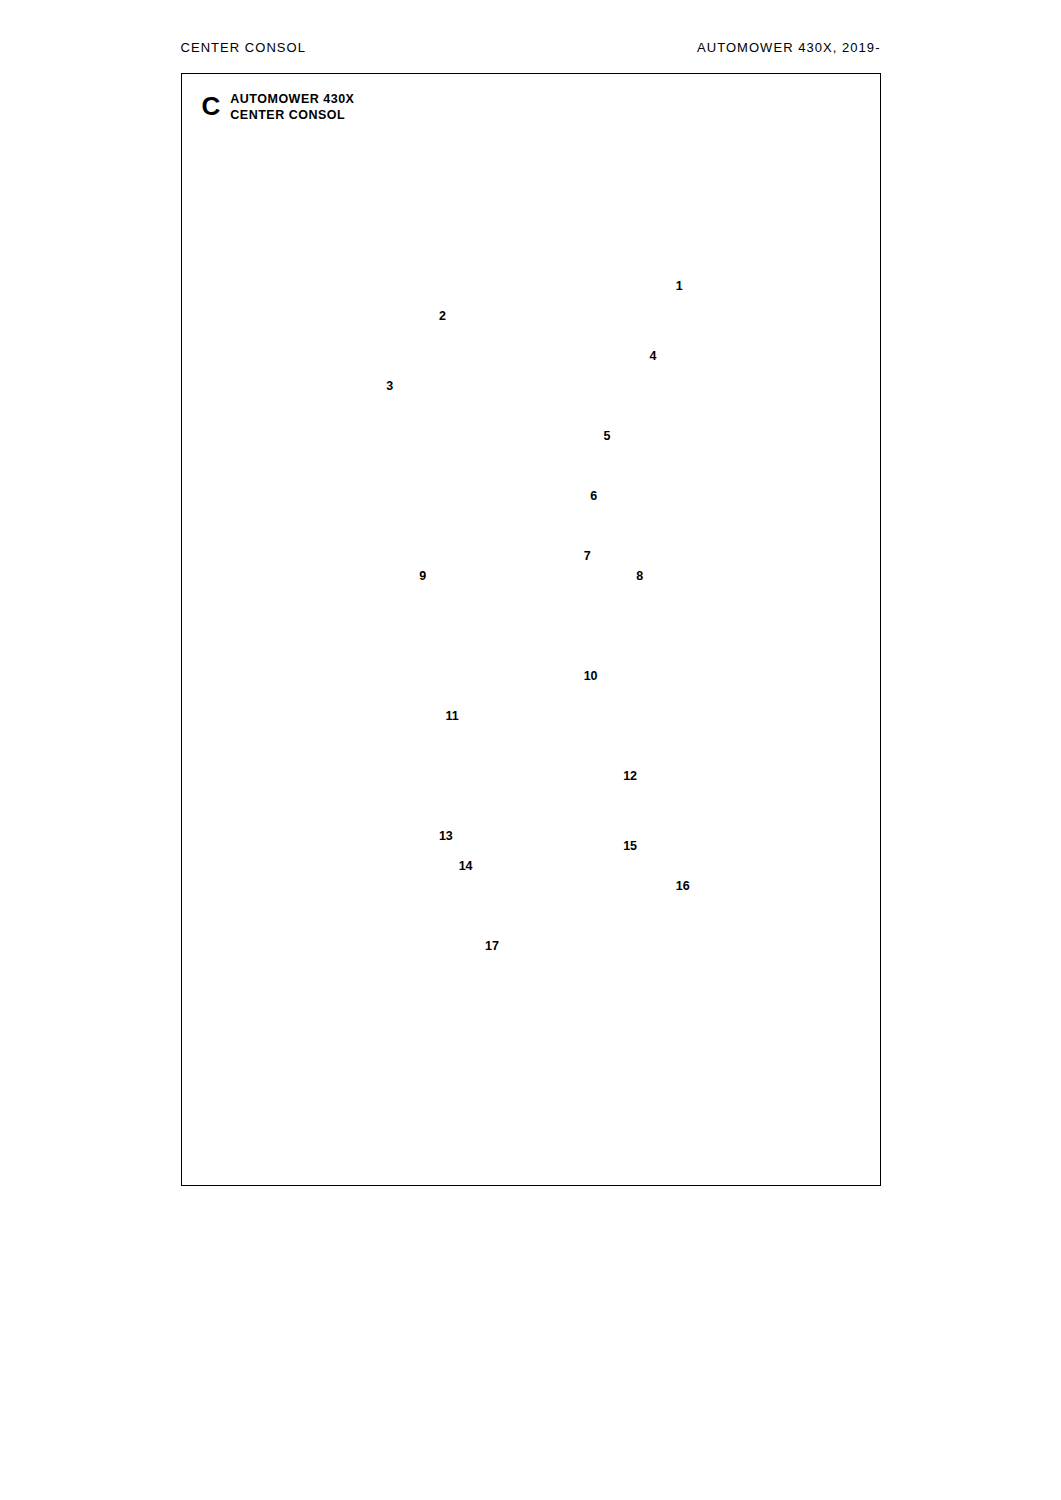Center Consol
Automower 430X, 2019-
C AUTOMOWER 430X
CENTER CONSOL
Exploded assembly drawing of the center console. Numbered reference callouts 1 through 17 identify the individual components.
1 2 3 4 5 6 7 8 9 10 11 12 13 14 15 16 17